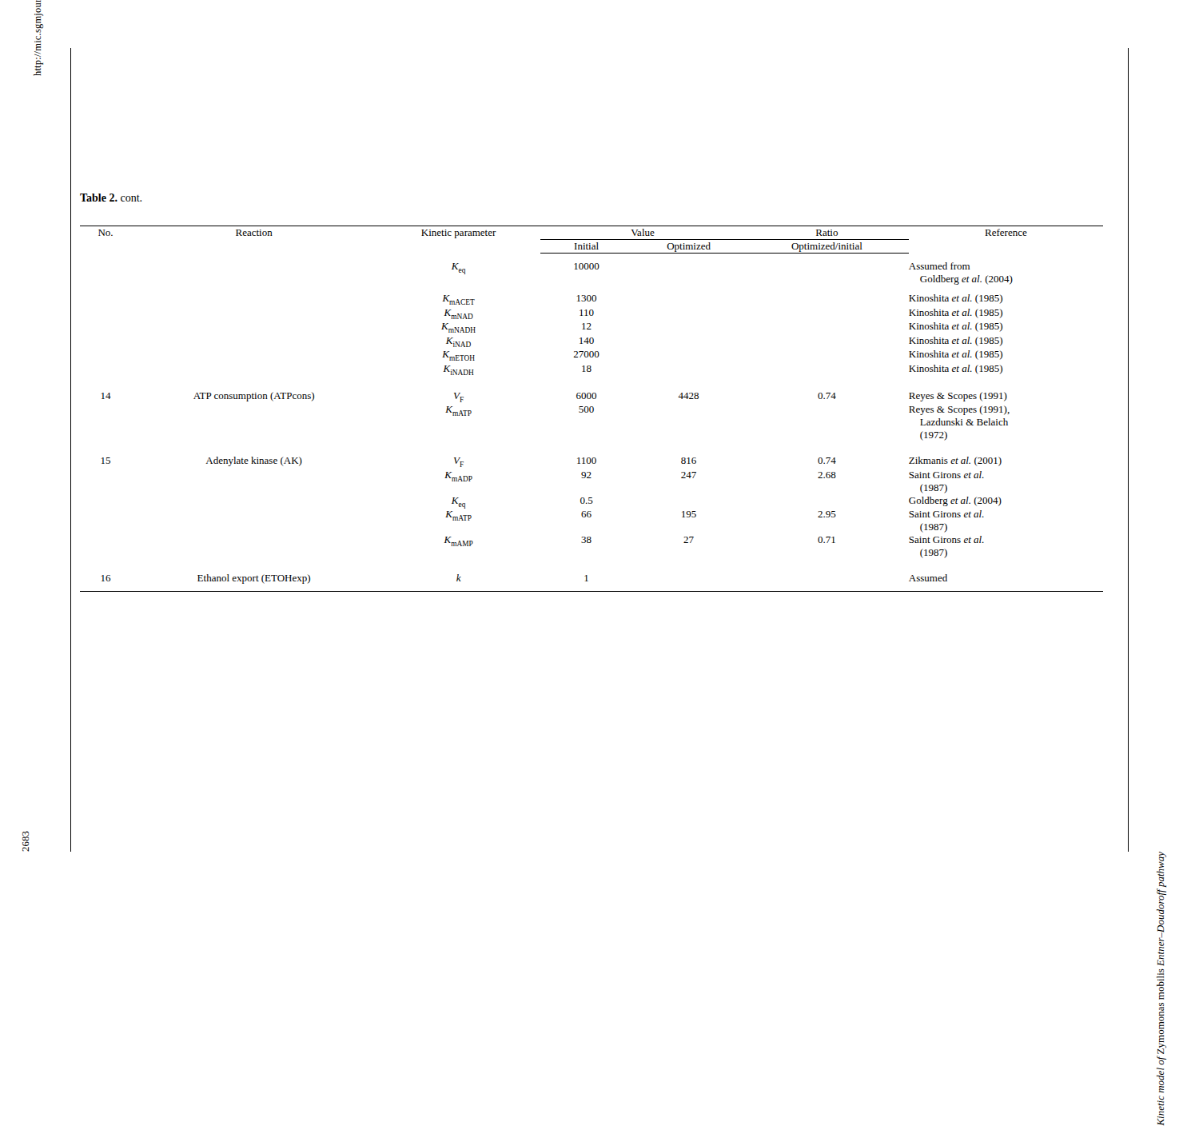http://mic.sgmjournals.org
2683
Kinetic model of Zymomonas mobilis Entner–Doudoroff pathway
Table 2. cont.
| No. | Reaction | Kinetic parameter | Value | Ratio | Reference |
| --- | --- | --- | --- | --- | --- |
| Initial | Optimized | Optimized/initial |
| | | K eq | 10000 | | | Assumed from Goldberg et al. (2004) |
| | | K mACET | 1300 | | | Kinoshita et al. (1985) |
| | | K mNAD | 110 | | | Kinoshita et al. (1985) |
| | | K mNADH | 12 | | | Kinoshita et al. (1985) |
| | | K iNAD | 140 | | | Kinoshita et al. (1985) |
| | | K mETOH | 27000 | | | Kinoshita et al. (1985) |
| | | K iNADH | 18 | | | Kinoshita et al. (1985) |
| 14 | ATP consumption (ATPcons) | V F | 6000 | 4428 | 0.74 | Reyes & Scopes (1991) |
| | | K mATP | 500 | | | Reyes & Scopes (1991), Lazdunski & Belaich (1972) |
| 15 | Adenylate kinase (AK) | V F | 1100 | 816 | 0.74 | Zikmanis et al. (2001) |
| | | K mADP | 92 | 247 | 2.68 | Saint Girons et al. (1987) |
| | | K eq | 0.5 | | | Goldberg et al. (2004) |
| | | K mATP | 66 | 195 | 2.95 | Saint Girons et al. (1987) |
| | | K mAMP | 38 | 27 | 0.71 | Saint Girons et al. (1987) |
| 16 | Ethanol export (ETOHexp) | k | 1 | | | Assumed |